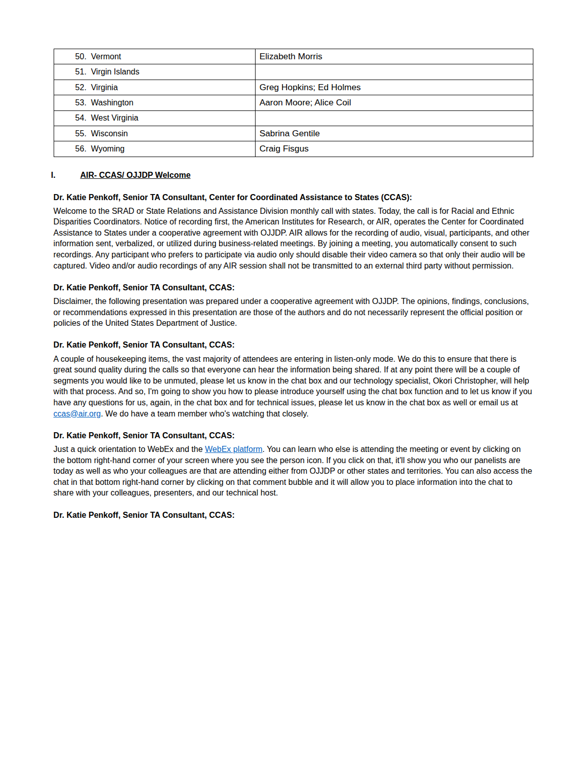| 50. Vermont | Elizabeth Morris |
| 51. Virgin Islands | |
| 52. Virginia | Greg Hopkins; Ed Holmes |
| 53. Washington | Aaron Moore; Alice Coil |
| 54. West Virginia | |
| 55. Wisconsin | Sabrina Gentile |
| 56. Wyoming | Craig Fisgus |
I. AIR- CCAS/ OJJDP Welcome
Dr. Katie Penkoff, Senior TA Consultant, Center for Coordinated Assistance to States (CCAS):
Welcome to the SRAD or State Relations and Assistance Division monthly call with states. Today, the call is for Racial and Ethnic Disparities Coordinators. Notice of recording first, the American Institutes for Research, or AIR, operates the Center for Coordinated Assistance to States under a cooperative agreement with OJJDP. AIR allows for the recording of audio, visual, participants, and other information sent, verbalized, or utilized during business-related meetings. By joining a meeting, you automatically consent to such recordings. Any participant who prefers to participate via audio only should disable their video camera so that only their audio will be captured. Video and/or audio recordings of any AIR session shall not be transmitted to an external third party without permission.
Dr. Katie Penkoff, Senior TA Consultant, CCAS:
Disclaimer, the following presentation was prepared under a cooperative agreement with OJJDP. The opinions, findings, conclusions, or recommendations expressed in this presentation are those of the authors and do not necessarily represent the official position or policies of the United States Department of Justice.
Dr. Katie Penkoff, Senior TA Consultant, CCAS:
A couple of housekeeping items, the vast majority of attendees are entering in listen-only mode. We do this to ensure that there is great sound quality during the calls so that everyone can hear the information being shared. If at any point there will be a couple of segments you would like to be unmuted, please let us know in the chat box and our technology specialist, Okori Christopher, will help with that process. And so, I'm going to show you how to please introduce yourself using the chat box function and to let us know if you have any questions for us, again, in the chat box and for technical issues, please let us know in the chat box as well or email us at ccas@air.org. We do have a team member who's watching that closely.
Dr. Katie Penkoff, Senior TA Consultant, CCAS:
Just a quick orientation to WebEx and the WebEx platform. You can learn who else is attending the meeting or event by clicking on the bottom right-hand corner of your screen where you see the person icon. If you click on that, it'll show you who our panelists are today as well as who your colleagues are that are attending either from OJJDP or other states and territories. You can also access the chat in that bottom right-hand corner by clicking on that comment bubble and it will allow you to place information into the chat to share with your colleagues, presenters, and our technical host.
Dr. Katie Penkoff, Senior TA Consultant, CCAS: